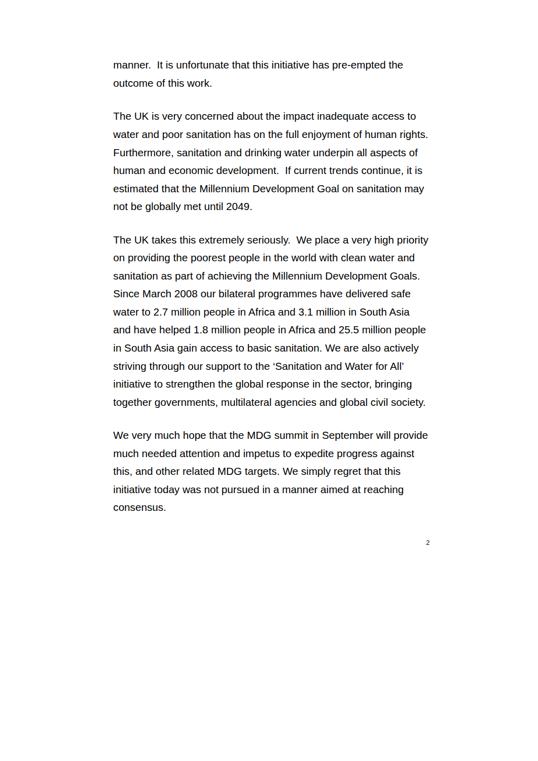manner. It is unfortunate that this initiative has pre-empted the outcome of this work.
The UK is very concerned about the impact inadequate access to water and poor sanitation has on the full enjoyment of human rights. Furthermore, sanitation and drinking water underpin all aspects of human and economic development. If current trends continue, it is estimated that the Millennium Development Goal on sanitation may not be globally met until 2049.
The UK takes this extremely seriously. We place a very high priority on providing the poorest people in the world with clean water and sanitation as part of achieving the Millennium Development Goals. Since March 2008 our bilateral programmes have delivered safe water to 2.7 million people in Africa and 3.1 million in South Asia and have helped 1.8 million people in Africa and 25.5 million people in South Asia gain access to basic sanitation. We are also actively striving through our support to the ‘Sanitation and Water for All’ initiative to strengthen the global response in the sector, bringing together governments, multilateral agencies and global civil society.
We very much hope that the MDG summit in September will provide much needed attention and impetus to expedite progress against this, and other related MDG targets. We simply regret that this initiative today was not pursued in a manner aimed at reaching consensus.
2